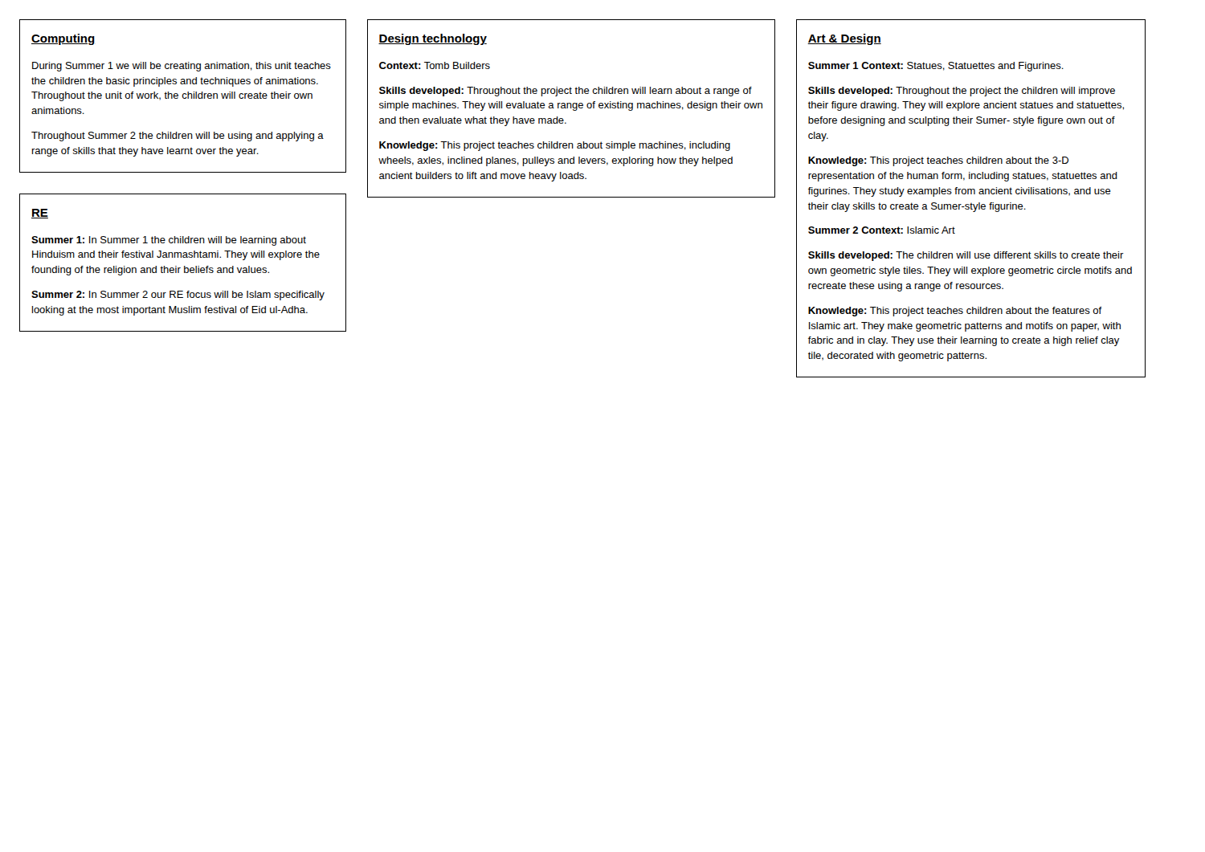Computing
During Summer 1 we will be creating animation, this unit teaches the children the basic principles and techniques of animations. Throughout the unit of work, the children will create their own animations.
Throughout Summer 2 the children will be using and applying a range of skills that they have learnt over the year.
RE
Summer 1: In Summer 1 the children will be learning about Hinduism and their festival Janmashtami. They will explore the founding of the religion and their beliefs and values.
Summer 2: In Summer 2 our RE focus will be Islam specifically looking at the most important Muslim festival of Eid ul-Adha.
Design technology
Context: Tomb Builders
Skills developed: Throughout the project the children will learn about a range of simple machines. They will evaluate a range of existing machines, design their own and then evaluate what they have made.
Knowledge: This project teaches children about simple machines, including wheels, axles, inclined planes, pulleys and levers, exploring how they helped ancient builders to lift and move heavy loads.
Art & Design
Summer 1 Context: Statues, Statuettes and Figurines.
Skills developed: Throughout the project the children will improve their figure drawing. They will explore ancient statues and statuettes, before designing and sculpting their Sumer- style figure own out of clay.
Knowledge: This project teaches children about the 3-D representation of the human form, including statues, statuettes and figurines. They study examples from ancient civilisations, and use their clay skills to create a Sumer-style figurine.
Summer 2 Context: Islamic Art
Skills developed: The children will use different skills to create their own geometric style tiles. They will explore geometric circle motifs and recreate these using a range of resources.
Knowledge: This project teaches children about the features of Islamic art. They make geometric patterns and motifs on paper, with fabric and in clay. They use their learning to create a high relief clay tile, decorated with geometric patterns.